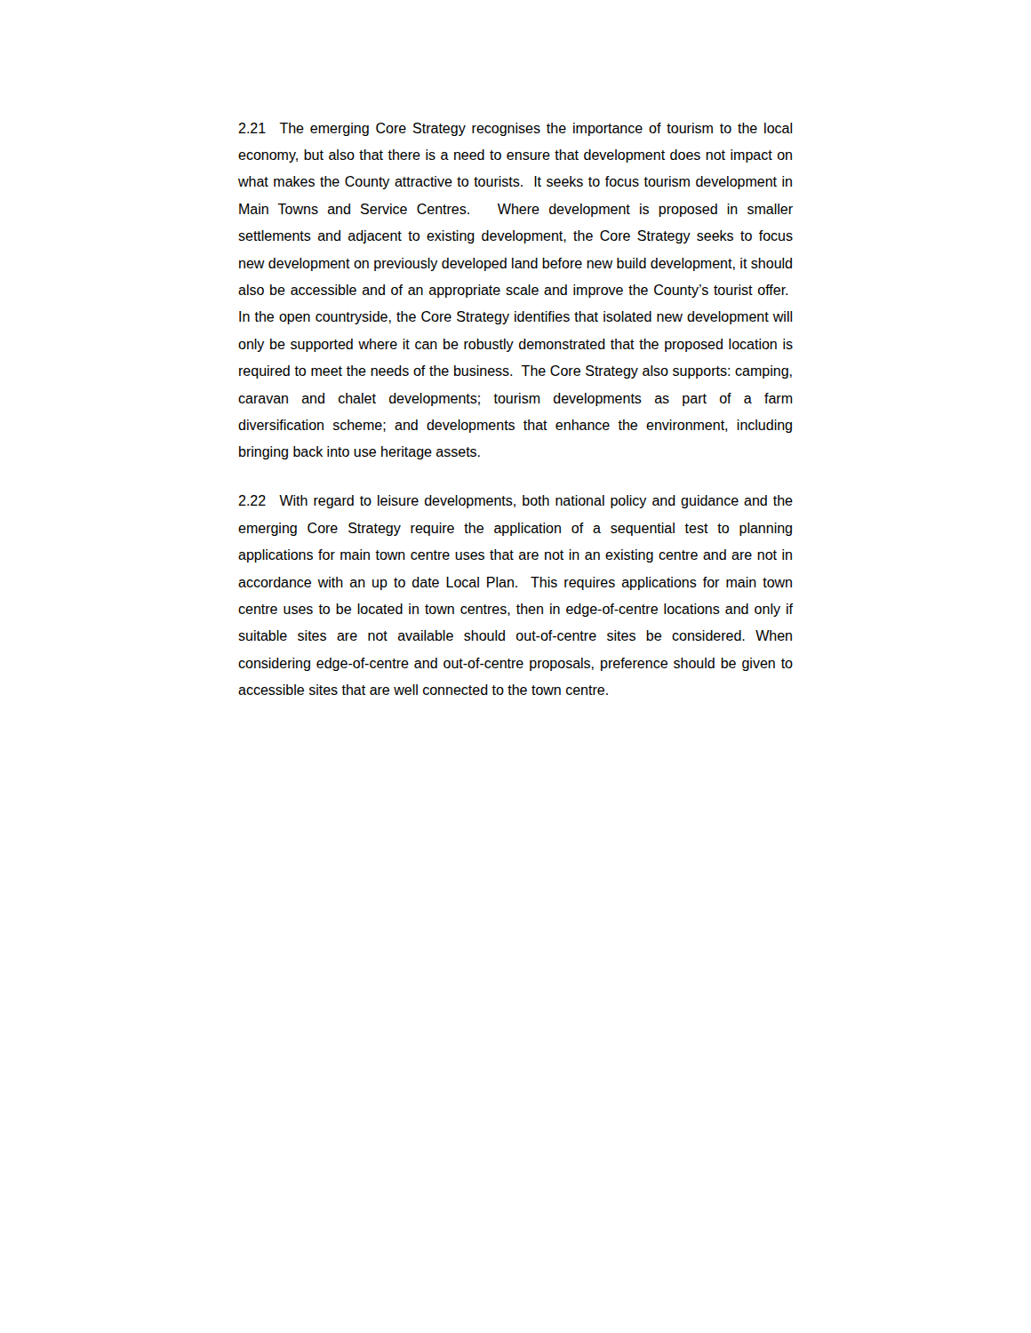2.21 The emerging Core Strategy recognises the importance of tourism to the local economy, but also that there is a need to ensure that development does not impact on what makes the County attractive to tourists. It seeks to focus tourism development in Main Towns and Service Centres. Where development is proposed in smaller settlements and adjacent to existing development, the Core Strategy seeks to focus new development on previously developed land before new build development, it should also be accessible and of an appropriate scale and improve the County’s tourist offer. In the open countryside, the Core Strategy identifies that isolated new development will only be supported where it can be robustly demonstrated that the proposed location is required to meet the needs of the business. The Core Strategy also supports: camping, caravan and chalet developments; tourism developments as part of a farm diversification scheme; and developments that enhance the environment, including bringing back into use heritage assets.
2.22 With regard to leisure developments, both national policy and guidance and the emerging Core Strategy require the application of a sequential test to planning applications for main town centre uses that are not in an existing centre and are not in accordance with an up to date Local Plan. This requires applications for main town centre uses to be located in town centres, then in edge-of-centre locations and only if suitable sites are not available should out-of-centre sites be considered. When considering edge-of-centre and out-of-centre proposals, preference should be given to accessible sites that are well connected to the town centre.